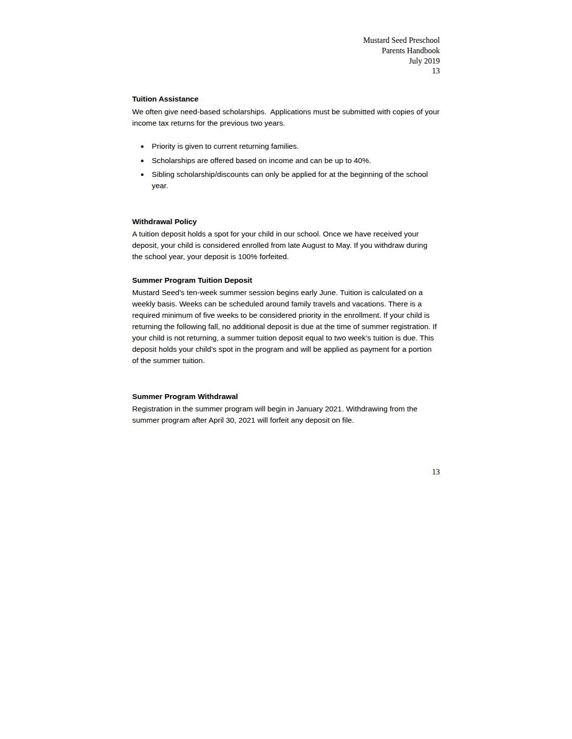Mustard Seed Preschool
Parents Handbook
July 2019
13
Tuition Assistance
We often give need-based scholarships. Applications must be submitted with copies of your income tax returns for the previous two years.
Priority is given to current returning families.
Scholarships are offered based on income and can be up to 40%.
Sibling scholarship/discounts can only be applied for at the beginning of the school year.
Withdrawal Policy
A tuition deposit holds a spot for your child in our school. Once we have received your deposit, your child is considered enrolled from late August to May. If you withdraw during the school year, your deposit is 100% forfeited.
Summer Program Tuition Deposit
Mustard Seed’s ten-week summer session begins early June. Tuition is calculated on a weekly basis. Weeks can be scheduled around family travels and vacations. There is a required minimum of five weeks to be considered priority in the enrollment. If your child is returning the following fall, no additional deposit is due at the time of summer registration. If your child is not returning, a summer tuition deposit equal to two week’s tuition is due. This deposit holds your child’s spot in the program and will be applied as payment for a portion of the summer tuition.
Summer Program Withdrawal
Registration in the summer program will begin in January 2021. Withdrawing from the summer program after April 30, 2021 will forfeit any deposit on file.
13